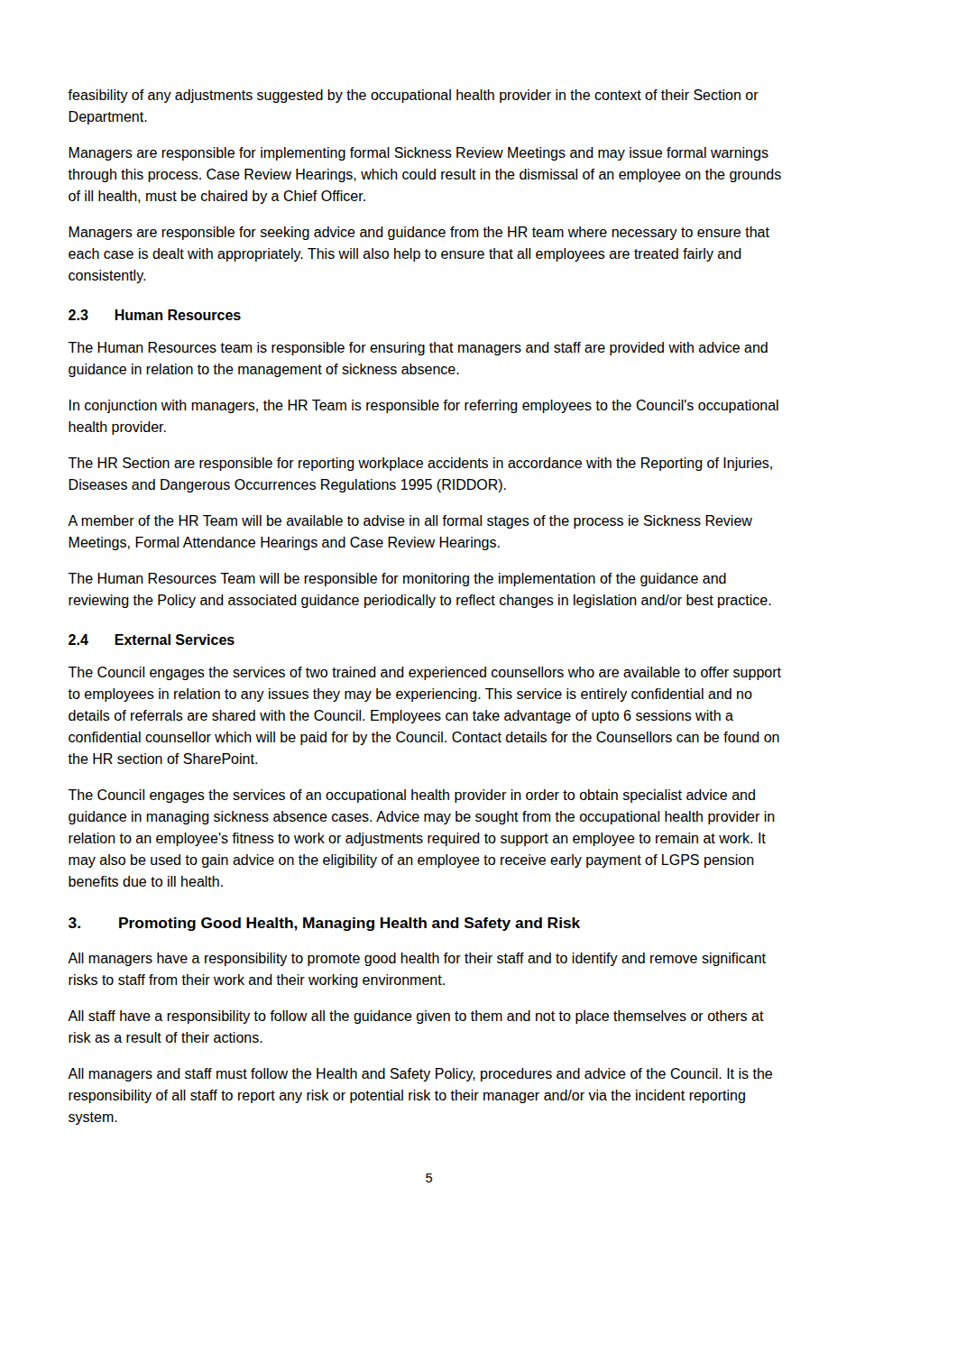feasibility of any adjustments suggested by the occupational health provider in the context of their Section or Department.
Managers are responsible for implementing formal Sickness Review Meetings and may issue formal warnings through this process. Case Review Hearings, which could result in the dismissal of an employee on the grounds of ill health, must be chaired by a Chief Officer.
Managers are responsible for seeking advice and guidance from the HR team where necessary to ensure that each case is dealt with appropriately. This will also help to ensure that all employees are treated fairly and consistently.
2.3 Human Resources
The Human Resources team is responsible for ensuring that managers and staff are provided with advice and guidance in relation to the management of sickness absence.
In conjunction with managers, the HR Team is responsible for referring employees to the Council's occupational health provider.
The HR Section are responsible for reporting workplace accidents in accordance with the Reporting of Injuries, Diseases and Dangerous Occurrences Regulations 1995 (RIDDOR).
A member of the HR Team will be available to advise in all formal stages of the process ie Sickness Review Meetings, Formal Attendance Hearings and Case Review Hearings.
The Human Resources Team will be responsible for monitoring the implementation of the guidance and reviewing the Policy and associated guidance periodically to reflect changes in legislation and/or best practice.
2.4 External Services
The Council engages the services of two trained and experienced counsellors who are available to offer support to employees in relation to any issues they may be experiencing. This service is entirely confidential and no details of referrals are shared with the Council. Employees can take advantage of upto 6 sessions with a confidential counsellor which will be paid for by the Council. Contact details for the Counsellors can be found on the HR section of SharePoint.
The Council engages the services of an occupational health provider in order to obtain specialist advice and guidance in managing sickness absence cases. Advice may be sought from the occupational health provider in relation to an employee's fitness to work or adjustments required to support an employee to remain at work. It may also be used to gain advice on the eligibility of an employee to receive early payment of LGPS pension benefits due to ill health.
3. Promoting Good Health, Managing Health and Safety and Risk
All managers have a responsibility to promote good health for their staff and to identify and remove significant risks to staff from their work and their working environment.
All staff have a responsibility to follow all the guidance given to them and not to place themselves or others at risk as a result of their actions.
All managers and staff must follow the Health and Safety Policy, procedures and advice of the Council. It is the responsibility of all staff to report any risk or potential risk to their manager and/or via the incident reporting system.
5